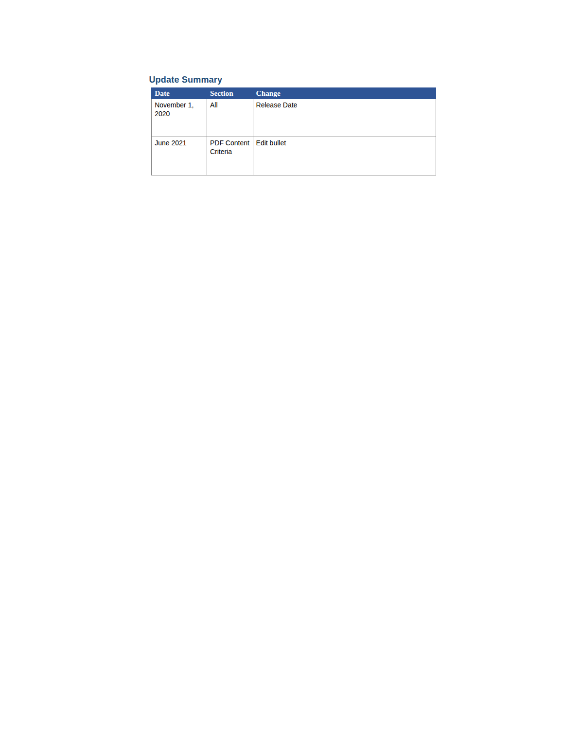Update Summary
| Date | Section | Change |
| --- | --- | --- |
| November 1, 2020 | All | Release Date |
| June 2021 | PDF Content Criteria | Edit bullet |